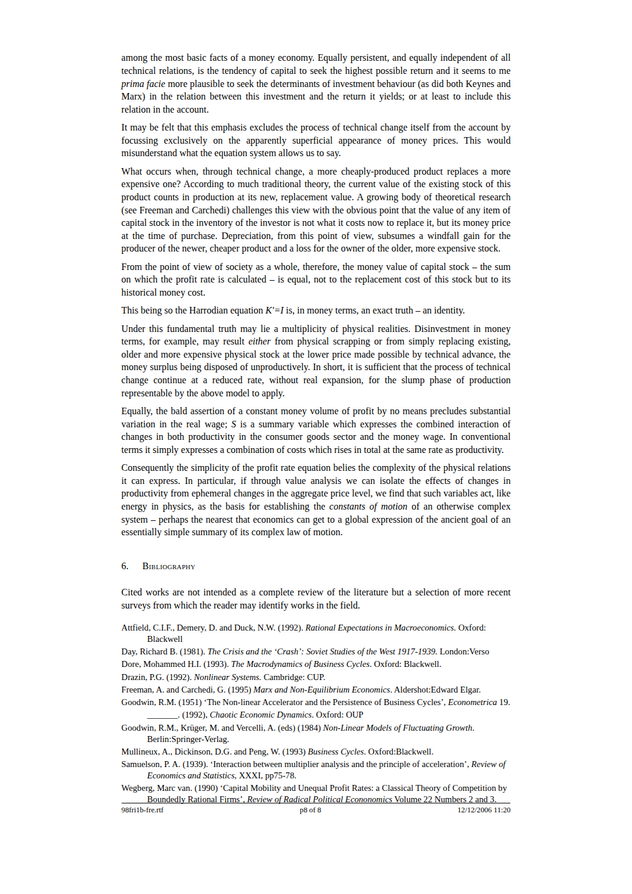among the most basic facts of a money economy. Equally persistent, and equally independent of all technical relations, is the tendency of capital to seek the highest possible return and it seems to me prima facie more plausible to seek the determinants of investment behaviour (as did both Keynes and Marx) in the relation between this investment and the return it yields; or at least to include this relation in the account.
It may be felt that this emphasis excludes the process of technical change itself from the account by focussing exclusively on the apparently superficial appearance of money prices. This would misunderstand what the equation system allows us to say.
What occurs when, through technical change, a more cheaply-produced product replaces a more expensive one? According to much traditional theory, the current value of the existing stock of this product counts in production at its new, replacement value. A growing body of theoretical research (see Freeman and Carchedi) challenges this view with the obvious point that the value of any item of capital stock in the inventory of the investor is not what it costs now to replace it, but its money price at the time of purchase. Depreciation, from this point of view, subsumes a windfall gain for the producer of the newer, cheaper product and a loss for the owner of the older, more expensive stock.
From the point of view of society as a whole, therefore, the money value of capital stock – the sum on which the profit rate is calculated – is equal, not to the replacement cost of this stock but to its historical money cost.
This being so the Harrodian equation K′=I is, in money terms, an exact truth – an identity.
Under this fundamental truth may lie a multiplicity of physical realities. Disinvestment in money terms, for example, may result either from physical scrapping or from simply replacing existing, older and more expensive physical stock at the lower price made possible by technical advance, the money surplus being disposed of unproductively. In short, it is sufficient that the process of technical change continue at a reduced rate, without real expansion, for the slump phase of production representable by the above model to apply.
Equally, the bald assertion of a constant money volume of profit by no means precludes substantial variation in the real wage; S is a summary variable which expresses the combined interaction of changes in both productivity in the consumer goods sector and the money wage. In conventional terms it simply expresses a combination of costs which rises in total at the same rate as productivity.
Consequently the simplicity of the profit rate equation belies the complexity of the physical relations it can express. In particular, if through value analysis we can isolate the effects of changes in productivity from ephemeral changes in the aggregate price level, we find that such variables act, like energy in physics, as the basis for establishing the constants of motion of an otherwise complex system – perhaps the nearest that economics can get to a global expression of the ancient goal of an essentially simple summary of its complex law of motion.
6. Bibliography
Cited works are not intended as a complete review of the literature but a selection of more recent surveys from which the reader may identify works in the field.
Attfield, C.I.F., Demery, D. and Duck, N.W. (1992). Rational Expectations in Macroeconomics. Oxford: Blackwell
Day, Richard B. (1981). The Crisis and the ‘Crash’: Soviet Studies of the West 1917-1939. London:Verso
Dore, Mohammed H.I. (1993). The Macrodynamics of Business Cycles. Oxford: Blackwell.
Drazin, P.G. (1992). Nonlinear Systems. Cambridge: CUP.
Freeman, A. and Carchedi, G. (1995) Marx and Non-Equilibrium Economics. Aldershot:Edward Elgar.
Goodwin, R.M. (1951) ‘The Non-linear Accelerator and the Persistence of Business Cycles’, Econometrica 19.
_______. (1992), Chaotic Economic Dynamics. Oxford: OUP
Goodwin, R.M., Krüger, M. and Vercelli, A. (eds) (1984) Non-Linear Models of Fluctuating Growth. Berlin:Springer-Verlag.
Mullineux, A., Dickinson, D.G. and Peng, W. (1993) Business Cycles. Oxford:Blackwell.
Samuelson, P. A. (1939). ‘Interaction between multiplier analysis and the principle of acceleration’, Review of Economics and Statistics, XXXI, pp75-78.
Wegberg, Marc van. (1990) ‘Capital Mobility and Unequal Profit Rates: a Classical Theory of Competition by Boundedly Rational Firms’, Review of Radical Political Econonomics Volume 22 Numbers 2 and 3.
98fri1b-fre.rtf p8 of 8 12/12/2006 11:20